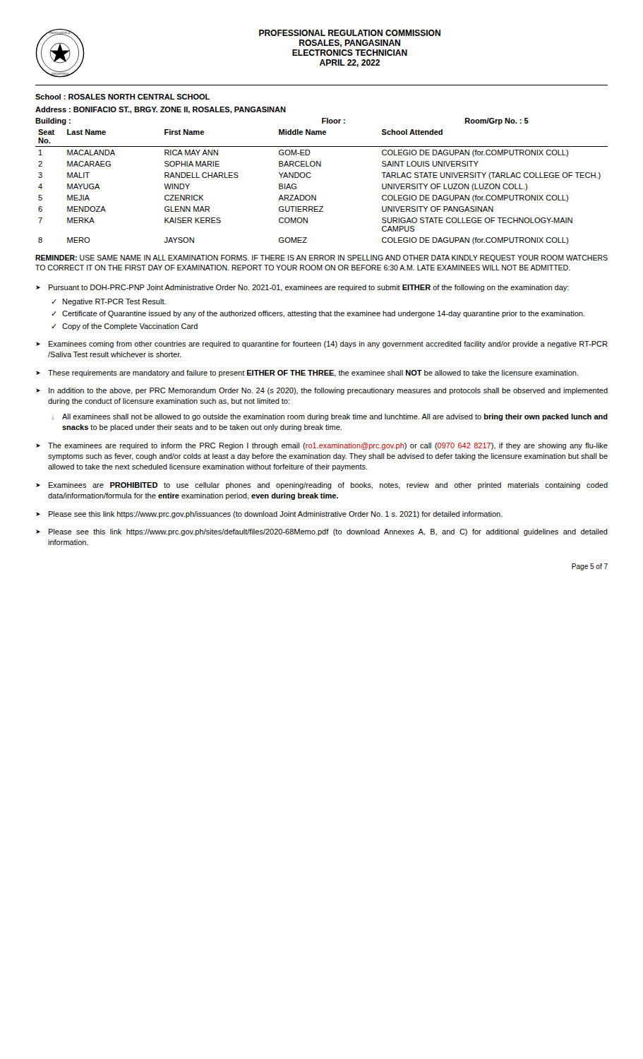PROFESSIONAL REGULATION COMMISSION
ROSALES, PANGASINAN
ELECTRONICS TECHNICIAN
APRIL 22, 2022
School : ROSALES NORTH CENTRAL SCHOOL
Address : BONIFACIO ST., BRGY. ZONE II, ROSALES, PANGASINAN
Building :
Floor :
Room/Grp No. : 5
| Seat No. | Last Name | First Name | Middle Name | School Attended |
| --- | --- | --- | --- | --- |
| 1 | MACALANDA | RICA MAY ANN | GOM-ED | COLEGIO DE DAGUPAN (for.COMPUTRONIX COLL) |
| 2 | MACARAEG | SOPHIA MARIE | BARCELON | SAINT LOUIS UNIVERSITY |
| 3 | MALIT | RANDELL CHARLES | YANDOC | TARLAC STATE UNIVERSITY (TARLAC COLLEGE OF TECH.) |
| 4 | MAYUGA | WINDY | BIAG | UNIVERSITY OF LUZON (LUZON COLL.) |
| 5 | MEJIA | CZENRICK | ARZADON | COLEGIO DE DAGUPAN (for.COMPUTRONIX COLL) |
| 6 | MENDOZA | GLENN MAR | GUTIERREZ | UNIVERSITY OF PANGASINAN |
| 7 | MERKA | KAISER KERES | COMON | SURIGAO STATE COLLEGE OF TECHNOLOGY-MAIN CAMPUS |
| 8 | MERO | JAYSON | GOMEZ | COLEGIO DE DAGUPAN (for.COMPUTRONIX COLL) |
REMINDER: USE SAME NAME IN ALL EXAMINATION FORMS. IF THERE IS AN ERROR IN SPELLING AND OTHER DATA KINDLY REQUEST YOUR ROOM WATCHERS TO CORRECT IT ON THE FIRST DAY OF EXAMINATION. REPORT TO YOUR ROOM ON OR BEFORE 6:30 A.M. LATE EXAMINEES WILL NOT BE ADMITTED.
Pursuant to DOH-PRC-PNP Joint Administrative Order No. 2021-01, examinees are required to submit EITHER of the following on the examination day:
Negative RT-PCR Test Result.
Certificate of Quarantine issued by any of the authorized officers, attesting that the examinee had undergone 14-day quarantine prior to the examination.
Copy of the Complete Vaccination Card
Examinees coming from other countries are required to quarantine for fourteen (14) days in any government accredited facility and/or provide a negative RT-PCR /Saliva Test result whichever is shorter.
These requirements are mandatory and failure to present EITHER OF THE THREE, the examinee shall NOT be allowed to take the licensure examination.
In addition to the above, per PRC Memorandum Order No. 24 (s 2020), the following precautionary measures and protocols shall be observed and implemented during the conduct of licensure examination such as, but not limited to:
All examinees shall not be allowed to go outside the examination room during break time and lunchtime. All are advised to bring their own packed lunch and snacks to be placed under their seats and to be taken out only during break time.
The examinees are required to inform the PRC Region I through email (ro1.examination@prc.gov.ph) or call (0970 642 8217), if they are showing any flu-like symptoms such as fever, cough and/or colds at least a day before the examination day. They shall be advised to defer taking the licensure examination but shall be allowed to take the next scheduled licensure examination without forfeiture of their payments.
Examinees are PROHIBITED to use cellular phones and opening/reading of books, notes, review and other printed materials containing coded data/information/formula for the entire examination period, even during break time.
Please see this link https://www.prc.gov.ph/issuances (to download Joint Administrative Order No. 1 s. 2021) for detailed information.
Please see this link https://www.prc.gov.ph/sites/default/files/2020-68Memo.pdf (to download Annexes A, B, and C) for additional guidelines and detailed information.
Page 5 of 7